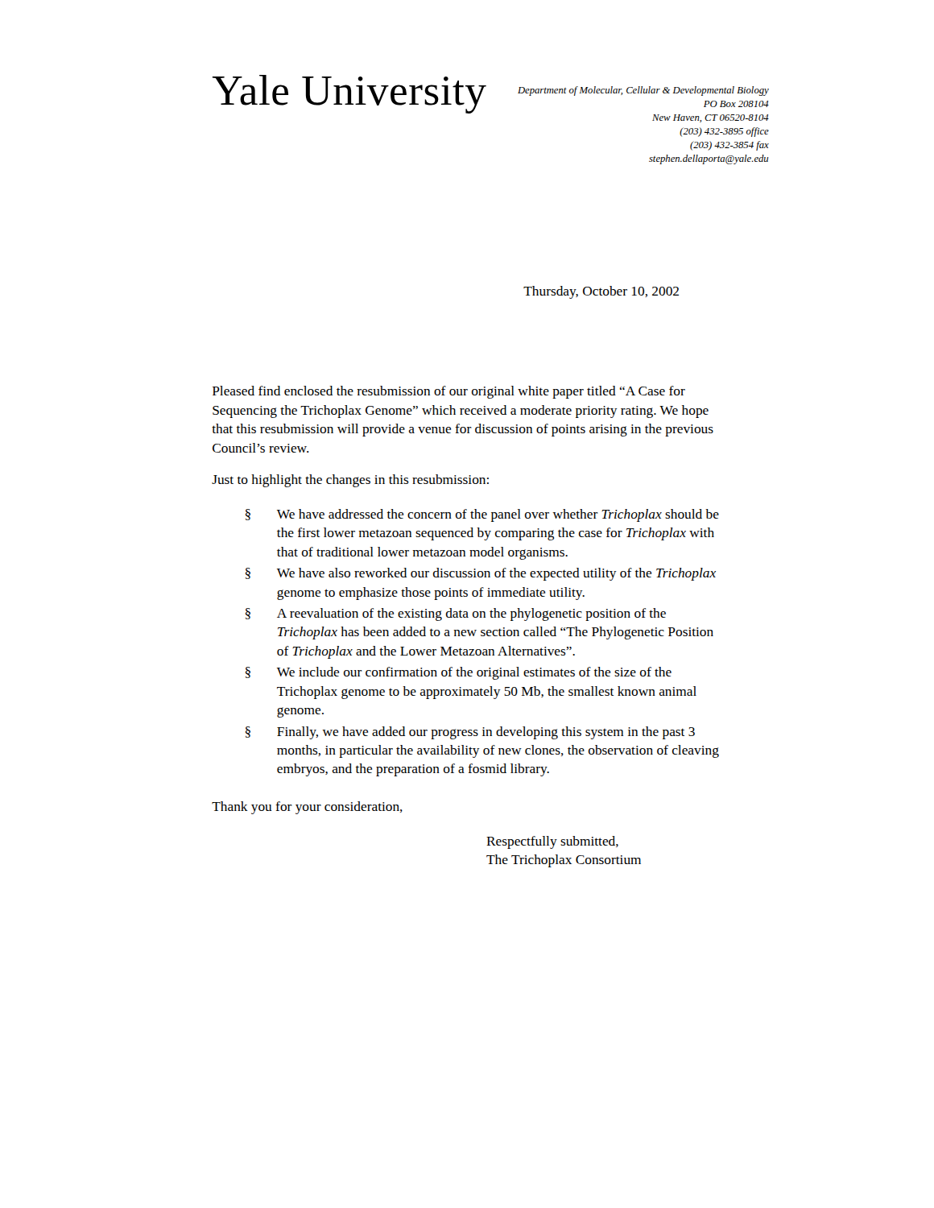Yale University
Department of Molecular, Cellular & Developmental Biology
PO Box 208104
New Haven, CT 06520-8104
(203) 432-3895 office
(203) 432-3854 fax
stephen.dellaporta@yale.edu
Thursday, October 10, 2002
Pleased find enclosed the resubmission of our original white paper titled “A Case for Sequencing the Trichoplax Genome” which received a moderate priority rating. We hope that this resubmission will provide a venue for discussion of points arising in the previous Council’s review.
Just to highlight the changes in this resubmission:
We have addressed the concern of the panel over whether Trichoplax should be the first lower metazoan sequenced by comparing the case for Trichoplax with that of traditional lower metazoan model organisms.
We have also reworked our discussion of the expected utility of the Trichoplax genome to emphasize those points of immediate utility.
A reevaluation of the existing data on the phylogenetic position of the Trichoplax has been added to a new section called “The Phylogenetic Position of Trichoplax and the Lower Metazoan Alternatives”.
We include our confirmation of the original estimates of the size of the Trichoplax genome to be approximately 50 Mb, the smallest known animal genome.
Finally, we have added our progress in developing this system in the past 3 months, in particular the availability of new clones, the observation of cleaving embryos, and the preparation of a fosmid library.
Thank you for your consideration,
Respectfully submitted,
The Trichoplax Consortium